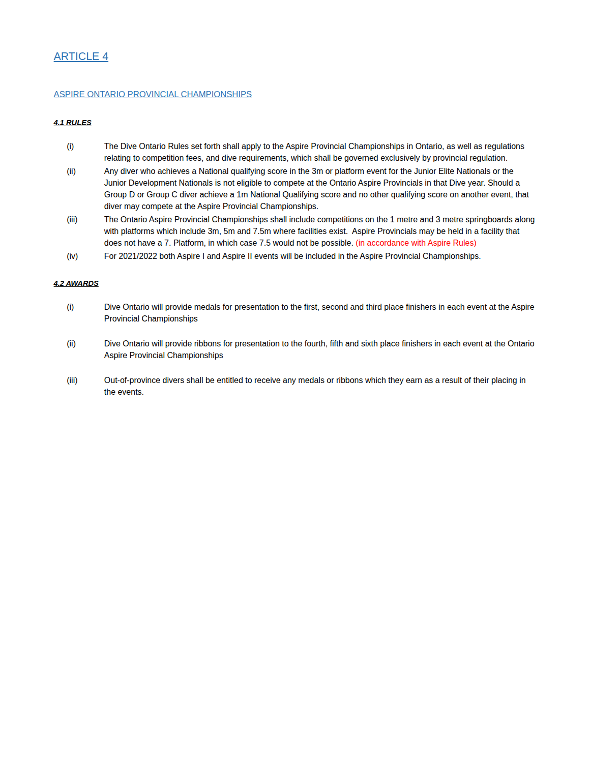ARTICLE 4
ASPIRE ONTARIO PROVINCIAL CHAMPIONSHIPS
4.1 RULES
(i) The Dive Ontario Rules set forth shall apply to the Aspire Provincial Championships in Ontario, as well as regulations relating to competition fees, and dive requirements, which shall be governed exclusively by provincial regulation.
(ii) Any diver who achieves a National qualifying score in the 3m or platform event for the Junior Elite Nationals or the Junior Development Nationals is not eligible to compete at the Ontario Aspire Provincials in that Dive year. Should a Group D or Group C diver achieve a 1m National Qualifying score and no other qualifying score on another event, that diver may compete at the Aspire Provincial Championships.
(iii) The Ontario Aspire Provincial Championships shall include competitions on the 1 metre and 3 metre springboards along with platforms which include 3m, 5m and 7.5m where facilities exist. Aspire Provincials may be held in a facility that does not have a 7. Platform, in which case 7.5 would not be possible. (in accordance with Aspire Rules)
(iv) For 2021/2022 both Aspire I and Aspire II events will be included in the Aspire Provincial Championships.
4.2 AWARDS
(i) Dive Ontario will provide medals for presentation to the first, second and third place finishers in each event at the Aspire Provincial Championships
(ii) Dive Ontario will provide ribbons for presentation to the fourth, fifth and sixth place finishers in each event at the Ontario Aspire Provincial Championships
(iii) Out-of-province divers shall be entitled to receive any medals or ribbons which they earn as a result of their placing in the events.